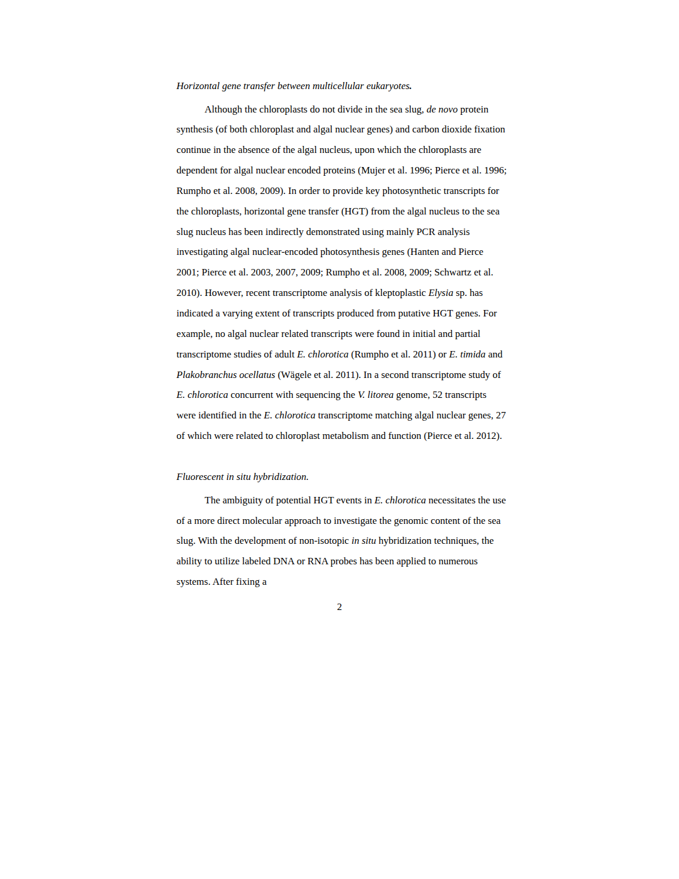Horizontal gene transfer between multicellular eukaryotes.
Although the chloroplasts do not divide in the sea slug, de novo protein synthesis (of both chloroplast and algal nuclear genes) and carbon dioxide fixation continue in the absence of the algal nucleus, upon which the chloroplasts are dependent for algal nuclear encoded proteins (Mujer et al. 1996; Pierce et al. 1996; Rumpho et al. 2008, 2009). In order to provide key photosynthetic transcripts for the chloroplasts, horizontal gene transfer (HGT) from the algal nucleus to the sea slug nucleus has been indirectly demonstrated using mainly PCR analysis investigating algal nuclear-encoded photosynthesis genes (Hanten and Pierce 2001; Pierce et al. 2003, 2007, 2009; Rumpho et al. 2008, 2009; Schwartz et al. 2010). However, recent transcriptome analysis of kleptoplastic Elysia sp. has indicated a varying extent of transcripts produced from putative HGT genes. For example, no algal nuclear related transcripts were found in initial and partial transcriptome studies of adult E. chlorotica (Rumpho et al. 2011) or E. timida and Plakobranchus ocellatus (Wägele et al. 2011). In a second transcriptome study of E. chlorotica concurrent with sequencing the V. litorea genome, 52 transcripts were identified in the E. chlorotica transcriptome matching algal nuclear genes, 27 of which were related to chloroplast metabolism and function (Pierce et al. 2012).
Fluorescent in situ hybridization.
The ambiguity of potential HGT events in E. chlorotica necessitates the use of a more direct molecular approach to investigate the genomic content of the sea slug. With the development of non-isotopic in situ hybridization techniques, the ability to utilize labeled DNA or RNA probes has been applied to numerous systems. After fixing a
2